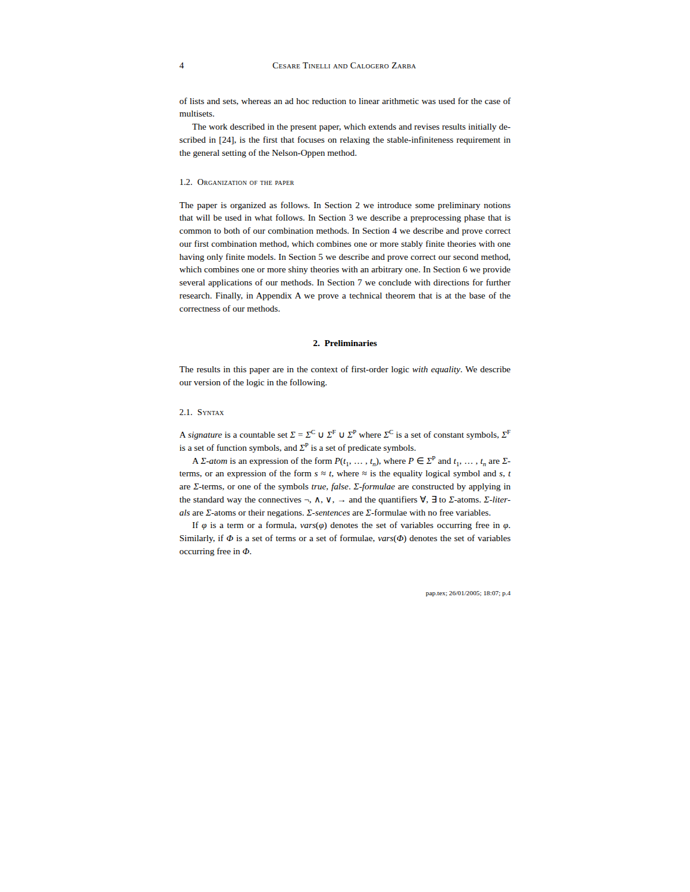4 Cesare Tinelli and Calogero Zarba
of lists and sets, whereas an ad hoc reduction to linear arithmetic was used for the case of multisets.
The work described in the present paper, which extends and revises results initially described in [24], is the first that focuses on relaxing the stable-infiniteness requirement in the general setting of the Nelson-Oppen method.
1.2. Organization of the paper
The paper is organized as follows. In Section 2 we introduce some preliminary notions that will be used in what follows. In Section 3 we describe a preprocessing phase that is common to both of our combination methods. In Section 4 we describe and prove correct our first combination method, which combines one or more stably finite theories with one having only finite models. In Section 5 we describe and prove correct our second method, which combines one or more shiny theories with an arbitrary one. In Section 6 we provide several applications of our methods. In Section 7 we conclude with directions for further research. Finally, in Appendix A we prove a technical theorem that is at the base of the correctness of our methods.
2. Preliminaries
The results in this paper are in the context of first-order logic with equality. We describe our version of the logic in the following.
2.1. Syntax
A signature is a countable set Σ = ΣC ∪ ΣF ∪ ΣP where ΣC is a set of constant symbols, ΣF is a set of function symbols, and ΣP is a set of predicate symbols.
A Σ-atom is an expression of the form P(t1, … , tn), where P ∈ ΣP and t1, … , tn are Σ-terms, or an expression of the form s ≈ t, where ≈ is the equality logical symbol and s, t are Σ-terms, or one of the symbols true, false. Σ-formulae are constructed by applying in the standard way the connectives ¬, ∧, ∨, → and the quantifiers ∀, ∃ to Σ-atoms. Σ-literals are Σ-atoms or their negations. Σ-sentences are Σ-formulae with no free variables.
If φ is a term or a formula, vars(φ) denotes the set of variables occurring free in φ. Similarly, if Φ is a set of terms or a set of formulae, vars(Φ) denotes the set of variables occurring free in Φ.
pap.tex; 26/01/2005; 18:07; p.4